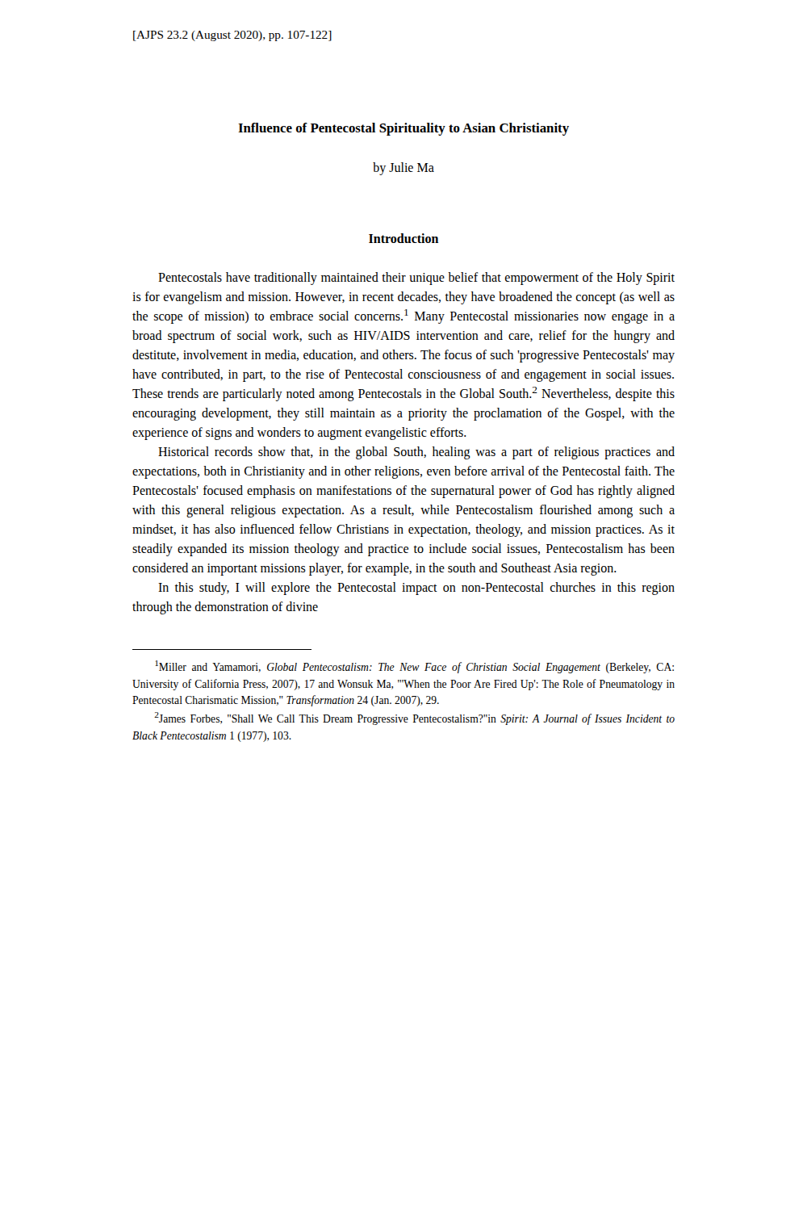[AJPS 23.2 (August 2020), pp. 107-122]
Influence of Pentecostal Spirituality to Asian Christianity
by Julie Ma
Introduction
Pentecostals have traditionally maintained their unique belief that empowerment of the Holy Spirit is for evangelism and mission. However, in recent decades, they have broadened the concept (as well as the scope of mission) to embrace social concerns.1 Many Pentecostal missionaries now engage in a broad spectrum of social work, such as HIV/AIDS intervention and care, relief for the hungry and destitute, involvement in media, education, and others. The focus of such 'progressive Pentecostals' may have contributed, in part, to the rise of Pentecostal consciousness of and engagement in social issues. These trends are particularly noted among Pentecostals in the Global South.2 Nevertheless, despite this encouraging development, they still maintain as a priority the proclamation of the Gospel, with the experience of signs and wonders to augment evangelistic efforts.
Historical records show that, in the global South, healing was a part of religious practices and expectations, both in Christianity and in other religions, even before arrival of the Pentecostal faith. The Pentecostals' focused emphasis on manifestations of the supernatural power of God has rightly aligned with this general religious expectation. As a result, while Pentecostalism flourished among such a mindset, it has also influenced fellow Christians in expectation, theology, and mission practices. As it steadily expanded its mission theology and practice to include social issues, Pentecostalism has been considered an important missions player, for example, in the south and Southeast Asia region.
In this study, I will explore the Pentecostal impact on non-Pentecostal churches in this region through the demonstration of divine
1Miller and Yamamori, Global Pentecostalism: The New Face of Christian Social Engagement (Berkeley, CA: University of California Press, 2007), 17 and Wonsuk Ma, "'When the Poor Are Fired Up': The Role of Pneumatology in Pentecostal Charismatic Mission," Transformation 24 (Jan. 2007), 29.
2James Forbes, "Shall We Call This Dream Progressive Pentecostalism?"in Spirit: A Journal of Issues Incident to Black Pentecostalism 1 (1977), 103.